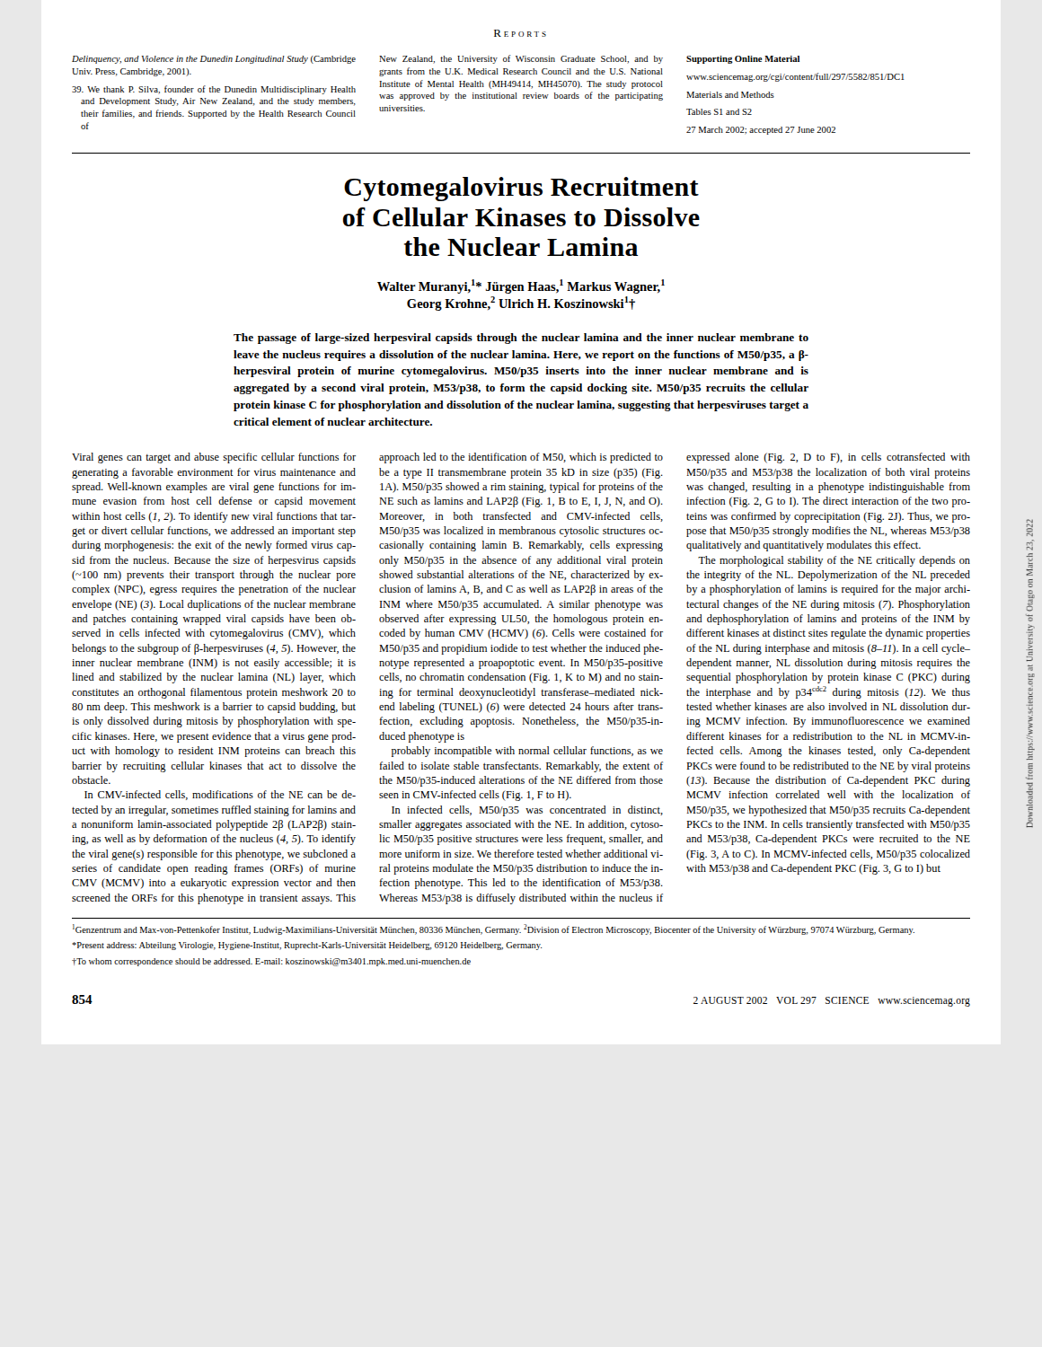Downloaded from https://www.science.org at University of Otago on March 23, 2022
Reports
Delinquency, and Violence in the Dunedin Longitudinal Study (Cambridge Univ. Press, Cambridge, 2001).
39. We thank P. Silva, founder of the Dunedin Multidisciplinary Health and Development Study, Air New Zealand, and the study members, their families, and friends. Supported by the Health Research Council of
New Zealand, the University of Wisconsin Graduate School, and by grants from the U.K. Medical Research Council and the U.S. National Institute of Mental Health (MH49414, MH45070). The study protocol was approved by the institutional review boards of the participating universities.
Supporting Online Material
www.sciencemag.org/cgi/content/full/297/5582/851/DC1
Materials and Methods
Tables S1 and S2
27 March 2002; accepted 27 June 2002
Cytomegalovirus Recruitment
of Cellular Kinases to Dissolve
the Nuclear Lamina
Walter Muranyi,1* Jürgen Haas,1 Markus Wagner,1
Georg Krohne,2 Ulrich H. Koszinowski1†
The passage of large-sized herpesviral capsids through the nuclear lamina and the inner nuclear membrane to leave the nucleus requires a dissolution of the nuclear lamina. Here, we report on the functions of M50/p35, a β-herpesviral protein of murine cytomegalovirus. M50/p35 inserts into the inner nuclear membrane and is aggregated by a second viral protein, M53/p38, to form the capsid docking site. M50/p35 recruits the cellular protein kinase C for phosphorylation and dissolution of the nuclear lamina, suggesting that herpesviruses target a critical element of nuclear architecture.
Viral genes can target and abuse specific cellular functions for generating a favorable environment for virus maintenance and spread. Well-known examples are viral gene functions for immune evasion from host cell defense or capsid movement within host cells (1, 2). To identify new viral functions that target or divert cellular functions, we addressed an important step during morphogenesis: the exit of the newly formed virus capsid from the nucleus. Because the size of herpesvirus capsids (~100 nm) prevents their transport through the nuclear pore complex (NPC), egress requires the penetration of the nuclear envelope (NE) (3). Local duplications of the nuclear membrane and patches containing wrapped viral capsids have been observed in cells infected with cytomegalovirus (CMV), which belongs to the subgroup of β-herpesviruses (4, 5). However, the inner nuclear membrane (INM) is not easily accessible; it is lined and stabilized by the nuclear lamina (NL) layer, which constitutes an orthogonal filamentous protein meshwork 20 to 80 nm deep. This meshwork is a barrier to capsid budding, but is only dissolved during mitosis by phosphorylation with specific kinases. Here, we present evidence that a virus gene product with homology to resident INM proteins can breach this barrier by recruiting cellular kinases that act to dissolve the obstacle.
In CMV-infected cells, modifications of the NE can be detected by an irregular, sometimes ruffled staining for lamins and a nonuniform lamin-associated polypeptide 2β (LAP2β) staining, as well as by deformation of the nucleus (4, 5). To identify the viral gene(s) responsible for this phenotype, we subcloned a series of candidate open reading frames (ORFs) of murine CMV (MCMV) into a eukaryotic expression vector and then screened the ORFs for this phenotype in transient assays. This approach led to the identification of M50, which is predicted to be a type II transmembrane protein 35 kD in size (p35) (Fig. 1A). M50/p35 showed a rim staining, typical for proteins of the NE such as lamins and LAP2β (Fig. 1, B to E, I, J, N, and O). Moreover, in both transfected and CMV-infected cells, M50/p35 was localized in membranous cytosolic structures occasionally containing lamin B. Remarkably, cells expressing only M50/p35 in the absence of any additional viral protein showed substantial alterations of the NE, characterized by exclusion of lamins A, B, and C as well as LAP2β in areas of the INM where M50/p35 accumulated. A similar phenotype was observed after expressing UL50, the homologous protein encoded by human CMV (HCMV) (6). Cells were costained for M50/p35 and propidium iodide to test whether the induced phenotype represented a proapoptotic event. In M50/p35-positive cells, no chromatin condensation (Fig. 1, K to M) and no staining for terminal deoxynucleotidyl transferase–mediated nick-end labeling (TUNEL) (6) were detected 24 hours after transfection, excluding apoptosis. Nonetheless, the M50/p35-induced phenotype is
probably incompatible with normal cellular functions, as we failed to isolate stable transfectants. Remarkably, the extent of the M50/p35-induced alterations of the NE differed from those seen in CMV-infected cells (Fig. 1, F to H).
In infected cells, M50/p35 was concentrated in distinct, smaller aggregates associated with the NE. In addition, cytosolic M50/p35 positive structures were less frequent, smaller, and more uniform in size. We therefore tested whether additional viral proteins modulate the M50/p35 distribution to induce the infection phenotype. This led to the identification of M53/p38. Whereas M53/p38 is diffusely distributed within the nucleus if expressed alone (Fig. 2, D to F), in cells cotransfected with M50/p35 and M53/p38 the localization of both viral proteins was changed, resulting in a phenotype indistinguishable from infection (Fig. 2, G to I). The direct interaction of the two proteins was confirmed by coprecipitation (Fig. 2J). Thus, we propose that M50/p35 strongly modifies the NL, whereas M53/p38 qualitatively and quantitatively modulates this effect.
The morphological stability of the NE critically depends on the integrity of the NL. Depolymerization of the NL preceded by a phosphorylation of lamins is required for the major architectural changes of the NE during mitosis (7). Phosphorylation and dephosphorylation of lamins and proteins of the INM by different kinases at distinct sites regulate the dynamic properties of the NL during interphase and mitosis (8–11). In a cell cycle–dependent manner, NL dissolution during mitosis requires the sequential phosphorylation by protein kinase C (PKC) during the interphase and by p34cdc2 during mitosis (12). We thus tested whether kinases are also involved in NL dissolution during MCMV infection. By immunofluorescence we examined different kinases for a redistribution to the NL in MCMV-infected cells. Among the kinases tested, only Ca-dependent PKCs were found to be redistributed to the NE by viral proteins (13). Because the distribution of Ca-dependent PKC during MCMV infection correlated well with the localization of M50/p35, we hypothesized that M50/p35 recruits Ca-dependent PKCs to the INM. In cells transiently transfected with M50/p35 and M53/p38, Ca-dependent PKCs were recruited to the NE (Fig. 3, A to C). In MCMV-infected cells, M50/p35 colocalized with M53/p38 and Ca-dependent PKC (Fig. 3, G to I) but
1Genzentrum and Max-von-Pettenkofer Institut, Ludwig-Maximilians-Universität München, 80336 München, Germany. 2Division of Electron Microscopy, Biocenter of the University of Würzburg, 97074 Würzburg, Germany.
*Present address: Abteilung Virologie, Hygiene-Institut, Ruprecht-Karls-Universität Heidelberg, 69120 Heidelberg, Germany.
†To whom correspondence should be addressed. E-mail: koszinowski@m3401.mpk.med.uni-muenchen.de
854 2 AUGUST 2002 VOL 297 SCIENCE www.sciencemag.org